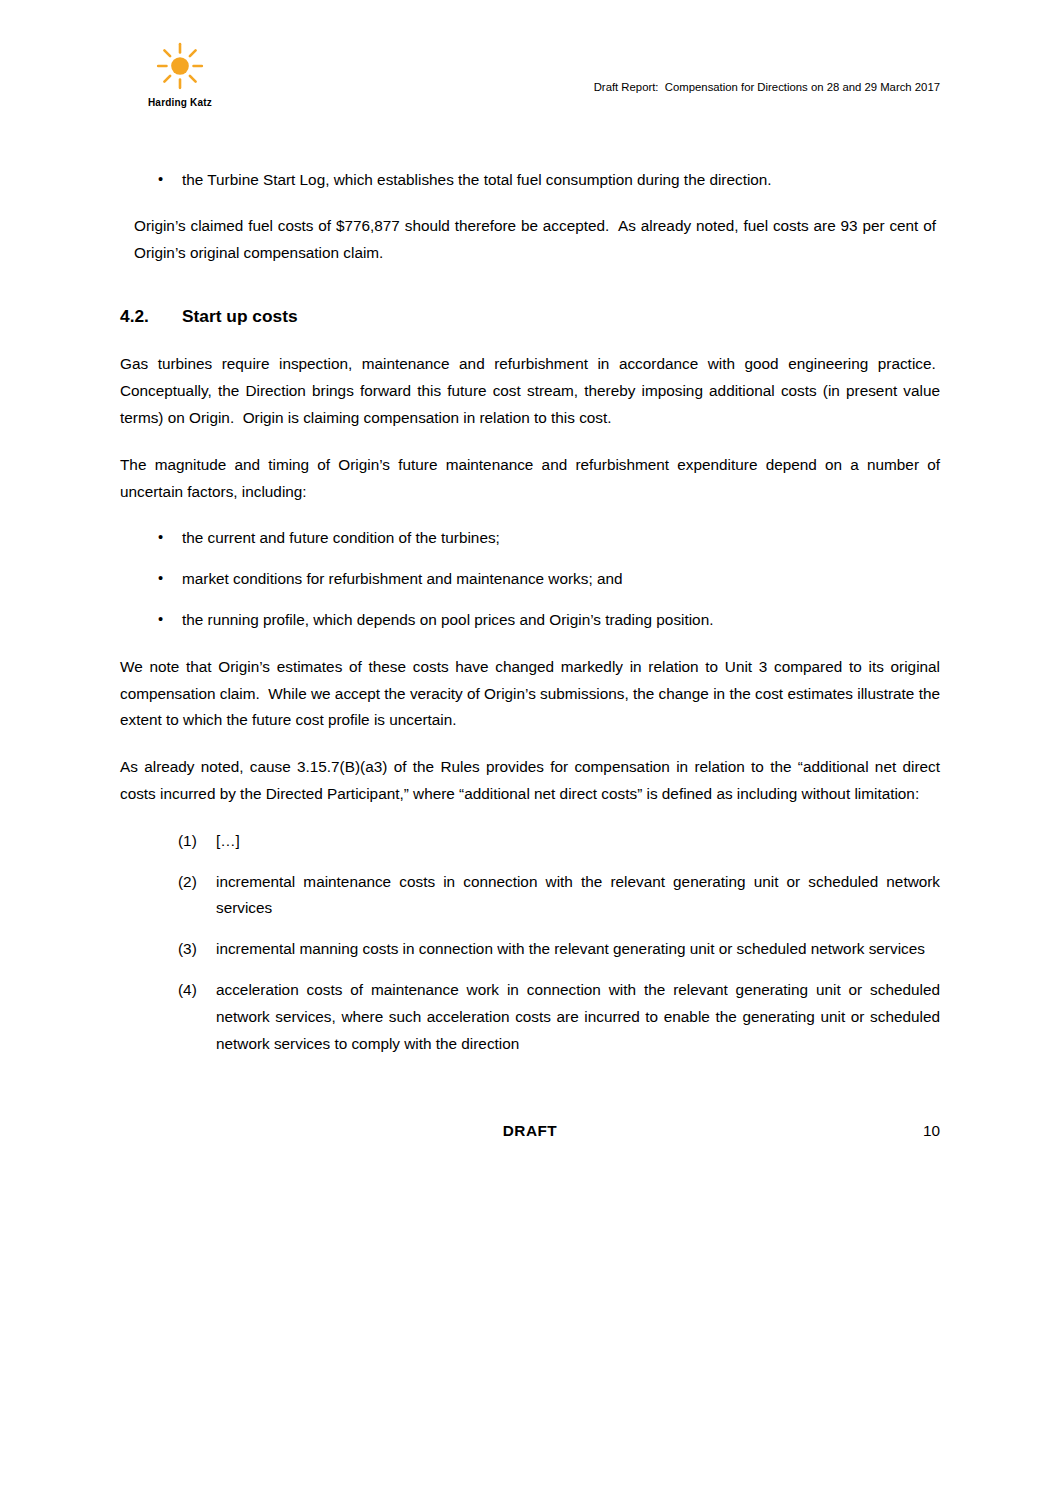Harding Katz
Draft Report: Compensation for Directions on 28 and 29 March 2017
the Turbine Start Log, which establishes the total fuel consumption during the direction.
Origin’s claimed fuel costs of $776,877 should therefore be accepted. As already noted, fuel costs are 93 per cent of Origin’s original compensation claim.
4.2. Start up costs
Gas turbines require inspection, maintenance and refurbishment in accordance with good engineering practice. Conceptually, the Direction brings forward this future cost stream, thereby imposing additional costs (in present value terms) on Origin. Origin is claiming compensation in relation to this cost.
The magnitude and timing of Origin’s future maintenance and refurbishment expenditure depend on a number of uncertain factors, including:
the current and future condition of the turbines;
market conditions for refurbishment and maintenance works; and
the running profile, which depends on pool prices and Origin’s trading position.
We note that Origin’s estimates of these costs have changed markedly in relation to Unit 3 compared to its original compensation claim. While we accept the veracity of Origin’s submissions, the change in the cost estimates illustrate the extent to which the future cost profile is uncertain.
As already noted, cause 3.15.7(B)(a3) of the Rules provides for compensation in relation to the “additional net direct costs incurred by the Directed Participant,” where “additional net direct costs” is defined as including without limitation:
(1)[…]
(2) incremental maintenance costs in connection with the relevant generating unit or scheduled network services
(3) incremental manning costs in connection with the relevant generating unit or scheduled network services
(4) acceleration costs of maintenance work in connection with the relevant generating unit or scheduled network services, where such acceleration costs are incurred to enable the generating unit or scheduled network services to comply with the direction
DRAFT 10